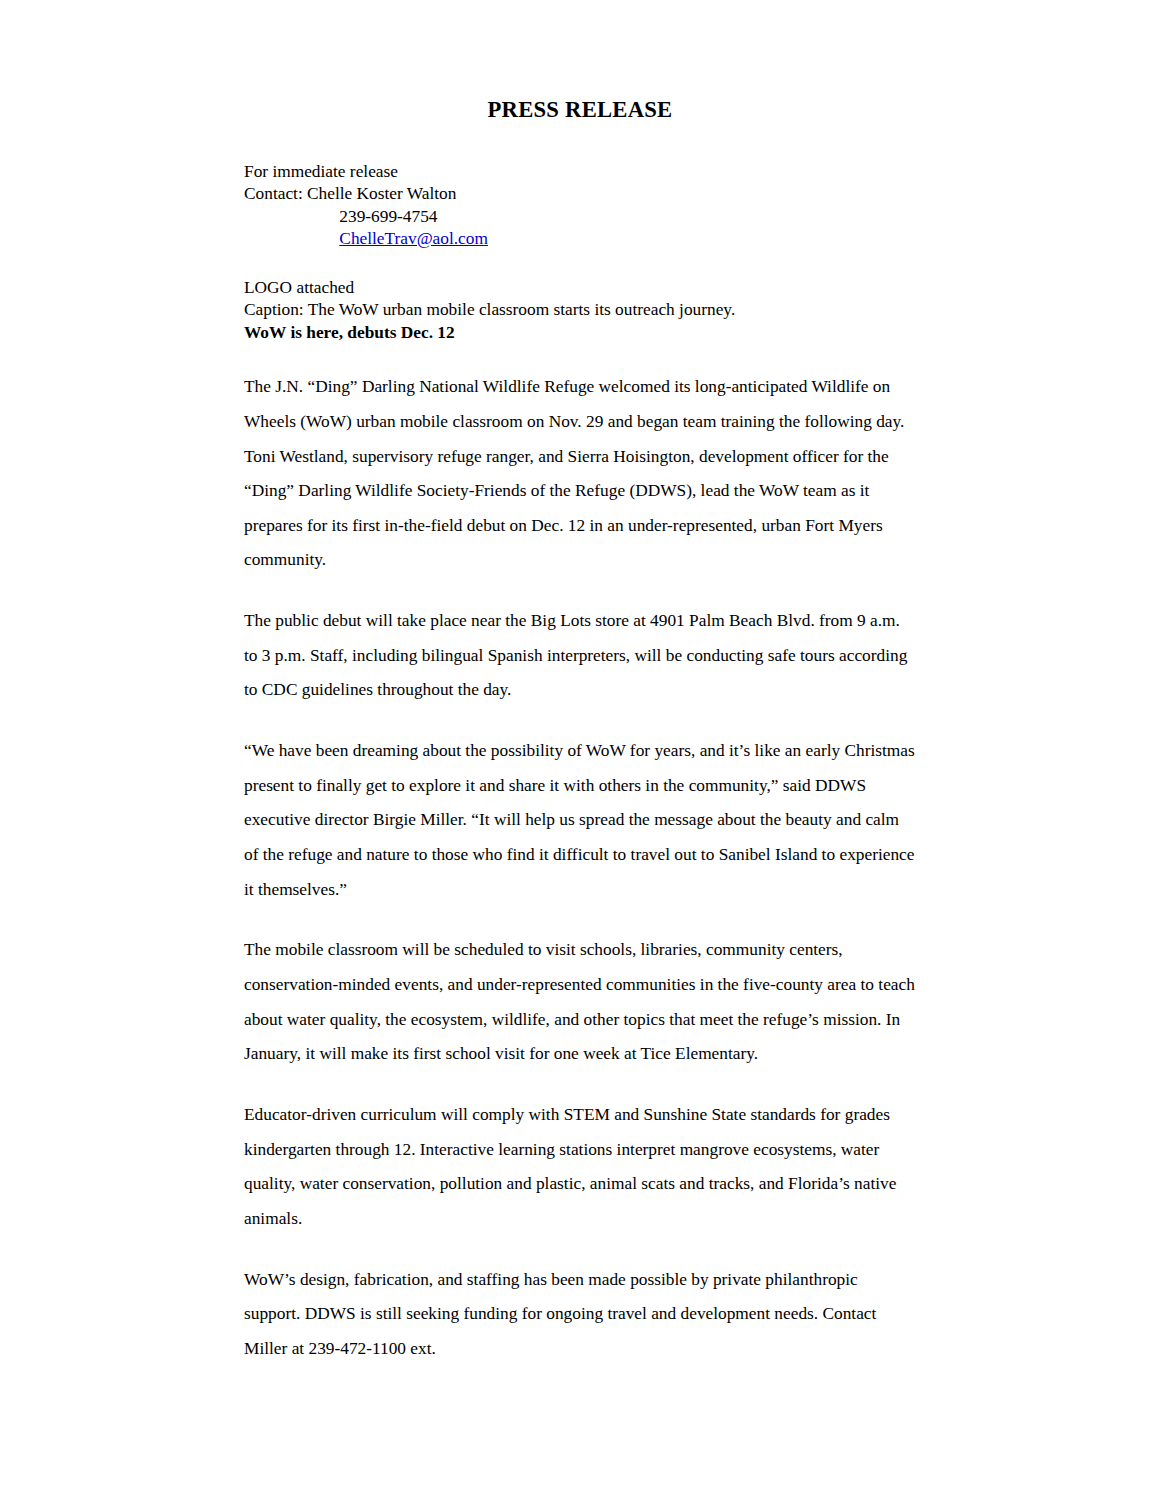PRESS RELEASE
For immediate release
Contact: Chelle Koster Walton 239-699-4754 ChelleTrav@aol.com
LOGO attached
Caption: The WoW urban mobile classroom starts its outreach journey.
WoW is here, debuts Dec. 12
The J.N. “Ding” Darling National Wildlife Refuge welcomed its long-anticipated Wildlife on Wheels (WoW) urban mobile classroom on Nov. 29 and began team training the following day. Toni Westland, supervisory refuge ranger, and Sierra Hoisington, development officer for the “Ding” Darling Wildlife Society-Friends of the Refuge (DDWS), lead the WoW team as it prepares for its first in-the-field debut on Dec. 12 in an under-represented, urban Fort Myers community.
The public debut will take place near the Big Lots store at 4901 Palm Beach Blvd. from 9 a.m. to 3 p.m. Staff, including bilingual Spanish interpreters, will be conducting safe tours according to CDC guidelines throughout the day.
“We have been dreaming about the possibility of WoW for years, and it’s like an early Christmas present to finally get to explore it and share it with others in the community,” said DDWS executive director Birgie Miller. “It will help us spread the message about the beauty and calm of the refuge and nature to those who find it difficult to travel out to Sanibel Island to experience it themselves.”
The mobile classroom will be scheduled to visit schools, libraries, community centers, conservation-minded events, and under-represented communities in the five-county area to teach about water quality, the ecosystem, wildlife, and other topics that meet the refuge’s mission. In January, it will make its first school visit for one week at Tice Elementary.
Educator-driven curriculum will comply with STEM and Sunshine State standards for grades kindergarten through 12. Interactive learning stations interpret mangrove ecosystems, water quality, water conservation, pollution and plastic, animal scats and tracks, and Florida’s native animals.
WoW’s design, fabrication, and staffing has been made possible by private philanthropic support. DDWS is still seeking funding for ongoing travel and development needs. Contact Miller at 239-472-1100 ext.